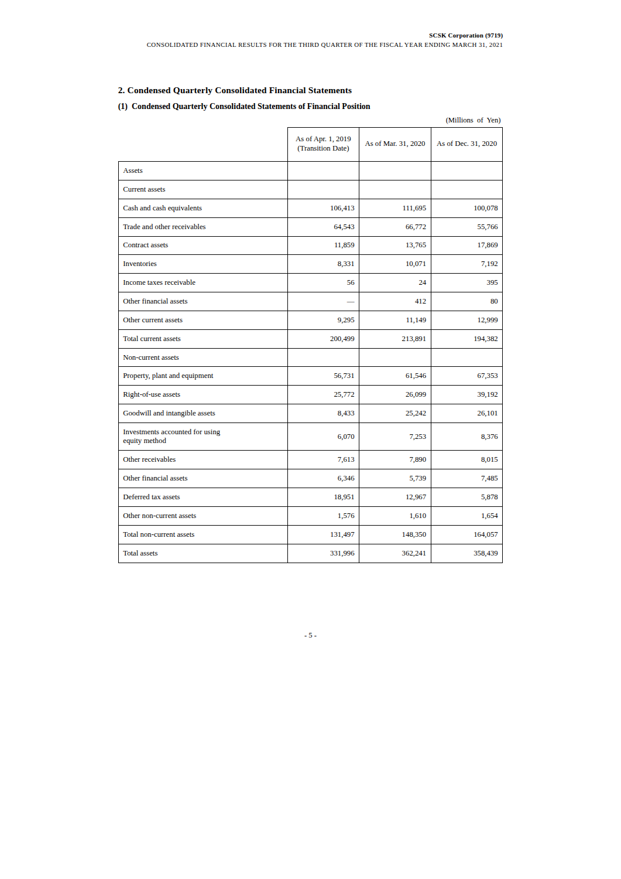SCSK Corporation (9719)
CONSOLIDATED FINANCIAL RESULTS FOR THE THIRD QUARTER OF THE FISCAL YEAR ENDING MARCH 31, 2021
2. Condensed Quarterly Consolidated Financial Statements
(1) Condensed Quarterly Consolidated Statements of Financial Position
(Millions of Yen)
| | As of Apr. 1, 2019 (Transition Date) | As of Mar. 31, 2020 | As of Dec. 31, 2020 |
| --- | --- | --- | --- |
| Assets | | | |
| Current assets | | | |
| Cash and cash equivalents | 106,413 | 111,695 | 100,078 |
| Trade and other receivables | 64,543 | 66,772 | 55,766 |
| Contract assets | 11,859 | 13,765 | 17,869 |
| Inventories | 8,331 | 10,071 | 7,192 |
| Income taxes receivable | 56 | 24 | 395 |
| Other financial assets | — | 412 | 80 |
| Other current assets | 9,295 | 11,149 | 12,999 |
| Total current assets | 200,499 | 213,891 | 194,382 |
| Non-current assets | | | |
| Property, plant and equipment | 56,731 | 61,546 | 67,353 |
| Right-of-use assets | 25,772 | 26,099 | 39,192 |
| Goodwill and intangible assets | 8,433 | 25,242 | 26,101 |
| Investments accounted for using equity method | 6,070 | 7,253 | 8,376 |
| Other receivables | 7,613 | 7,890 | 8,015 |
| Other financial assets | 6,346 | 5,739 | 7,485 |
| Deferred tax assets | 18,951 | 12,967 | 5,878 |
| Other non-current assets | 1,576 | 1,610 | 1,654 |
| Total non-current assets | 131,497 | 148,350 | 164,057 |
| Total assets | 331,996 | 362,241 | 358,439 |
- 5 -